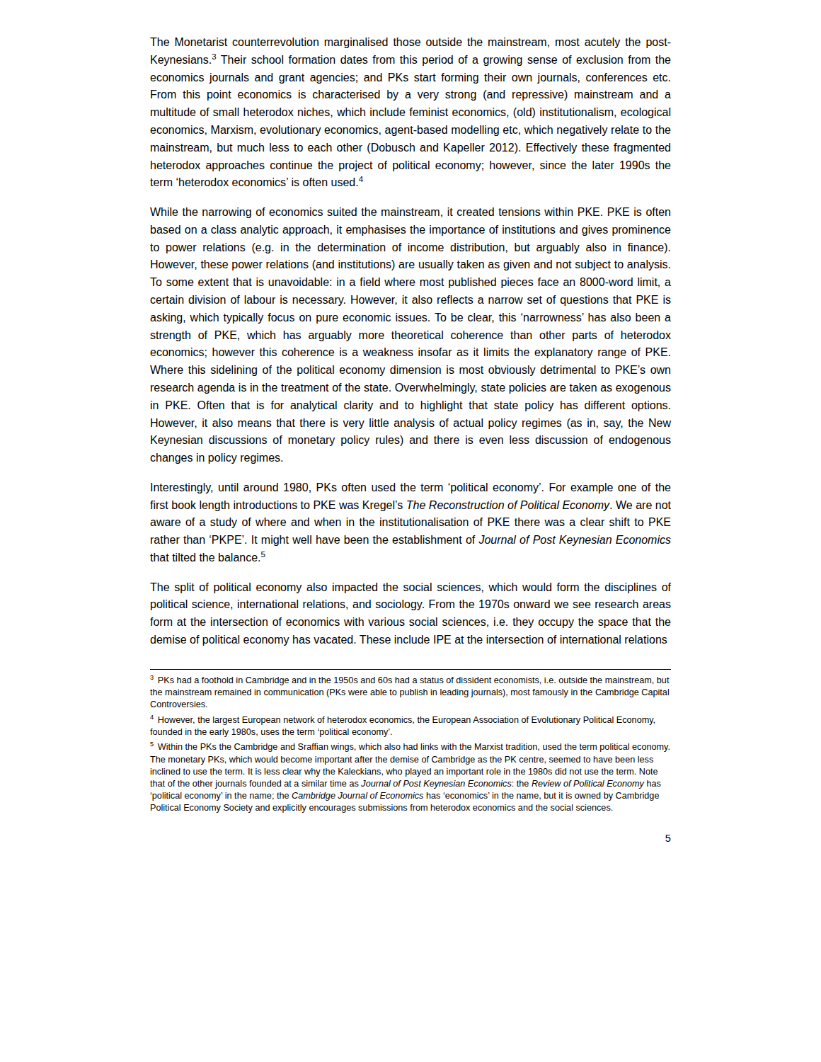The Monetarist counterrevolution marginalised those outside the mainstream, most acutely the post-Keynesians.3 Their school formation dates from this period of a growing sense of exclusion from the economics journals and grant agencies; and PKs start forming their own journals, conferences etc. From this point economics is characterised by a very strong (and repressive) mainstream and a multitude of small heterodox niches, which include feminist economics, (old) institutionalism, ecological economics, Marxism, evolutionary economics, agent-based modelling etc, which negatively relate to the mainstream, but much less to each other (Dobusch and Kapeller 2012). Effectively these fragmented heterodox approaches continue the project of political economy; however, since the later 1990s the term ‘heterodox economics’ is often used.4
While the narrowing of economics suited the mainstream, it created tensions within PKE. PKE is often based on a class analytic approach, it emphasises the importance of institutions and gives prominence to power relations (e.g. in the determination of income distribution, but arguably also in finance). However, these power relations (and institutions) are usually taken as given and not subject to analysis. To some extent that is unavoidable: in a field where most published pieces face an 8000-word limit, a certain division of labour is necessary. However, it also reflects a narrow set of questions that PKE is asking, which typically focus on pure economic issues. To be clear, this ‘narrowness’ has also been a strength of PKE, which has arguably more theoretical coherence than other parts of heterodox economics; however this coherence is a weakness insofar as it limits the explanatory range of PKE. Where this sidelining of the political economy dimension is most obviously detrimental to PKE’s own research agenda is in the treatment of the state. Overwhelmingly, state policies are taken as exogenous in PKE. Often that is for analytical clarity and to highlight that state policy has different options. However, it also means that there is very little analysis of actual policy regimes (as in, say, the New Keynesian discussions of monetary policy rules) and there is even less discussion of endogenous changes in policy regimes.
Interestingly, until around 1980, PKs often used the term ‘political economy’. For example one of the first book length introductions to PKE was Kregel’s The Reconstruction of Political Economy. We are not aware of a study of where and when in the institutionalisation of PKE there was a clear shift to PKE rather than ‘PKPE’. It might well have been the establishment of Journal of Post Keynesian Economics that tilted the balance.5
The split of political economy also impacted the social sciences, which would form the disciplines of political science, international relations, and sociology. From the 1970s onward we see research areas form at the intersection of economics with various social sciences, i.e. they occupy the space that the demise of political economy has vacated. These include IPE at the intersection of international relations
3 PKs had a foothold in Cambridge and in the 1950s and 60s had a status of dissident economists, i.e. outside the mainstream, but the mainstream remained in communication (PKs were able to publish in leading journals), most famously in the Cambridge Capital Controversies.
4 However, the largest European network of heterodox economics, the European Association of Evolutionary Political Economy, founded in the early 1980s, uses the term ‘political economy’.
5 Within the PKs the Cambridge and Sraffian wings, which also had links with the Marxist tradition, used the term political economy. The monetary PKs, which would become important after the demise of Cambridge as the PK centre, seemed to have been less inclined to use the term. It is less clear why the Kaleckians, who played an important role in the 1980s did not use the term. Note that of the other journals founded at a similar time as Journal of Post Keynesian Economics: the Review of Political Economy has ‘political economy’ in the name; the Cambridge Journal of Economics has ‘economics’ in the name, but it is owned by Cambridge Political Economy Society and explicitly encourages submissions from heterodox economics and the social sciences.
5